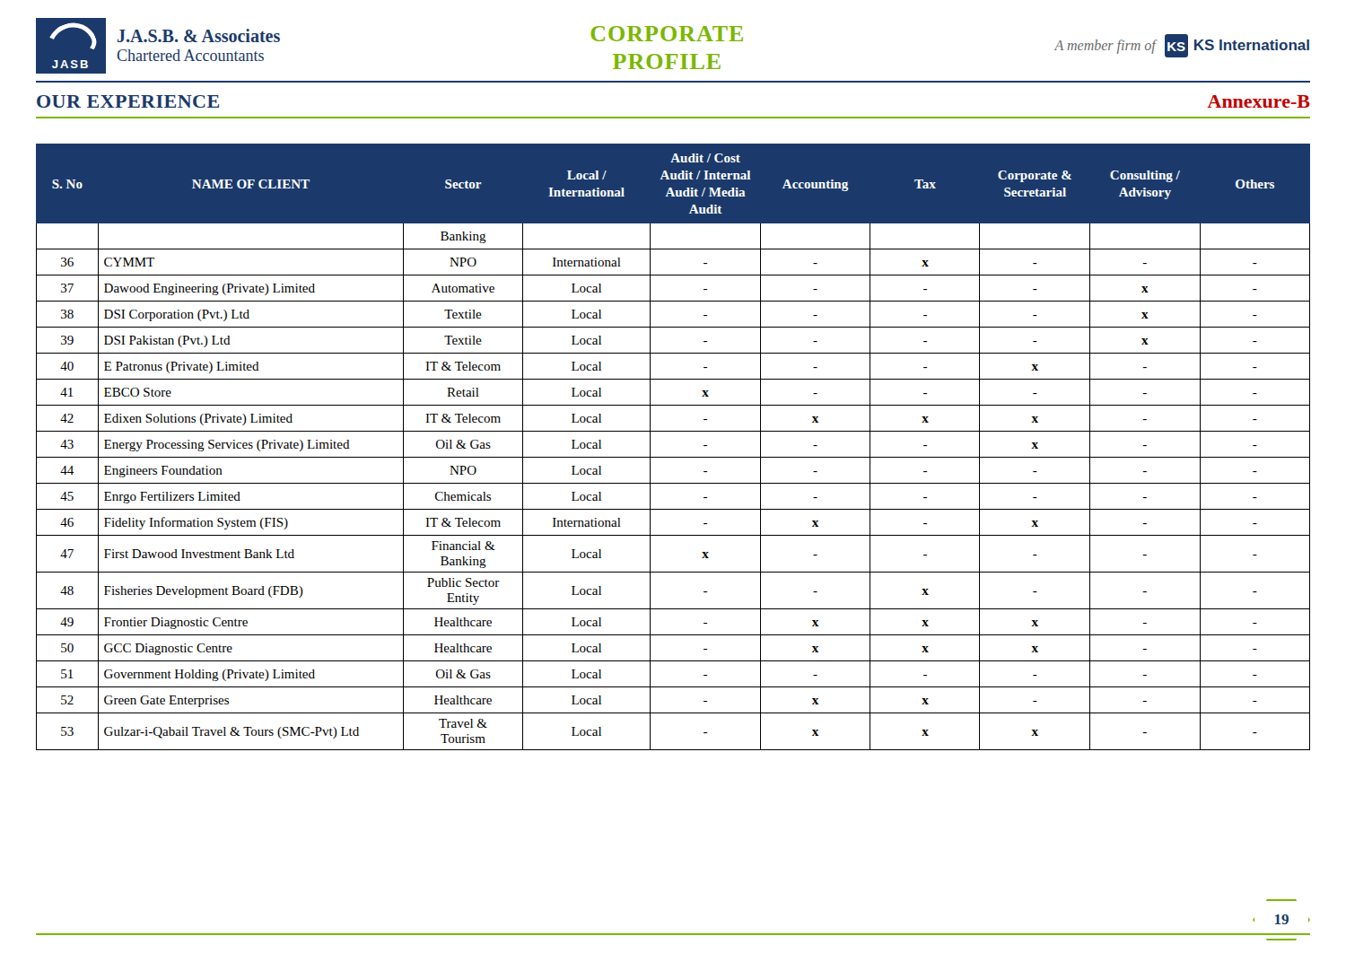JASB
J.A.S.B. & Associates
Chartered Accountants
CORPORATE
PROFILE
A member firm of
KS
KS International
OUR EXPERIENCE
Annexure-B
| S. No | NAME OF CLIENT | Sector | Local / International | Audit / Cost Audit / Internal Audit / Media Audit | Accounting | Tax | Corporate & Secretarial | Consulting / Advisory | Others |
| --- | --- | --- | --- | --- | --- | --- | --- | --- | --- |
| | | Banking | | | | | | | |
| 36 | CYMMT | NPO | International | - | - | x | - | - | - |
| 37 | Dawood Engineering (Private) Limited | Automative | Local | - | - | - | - | x | - |
| 38 | DSI Corporation (Pvt.) Ltd | Textile | Local | - | - | - | - | x | - |
| 39 | DSI Pakistan (Pvt.) Ltd | Textile | Local | - | - | - | - | x | - |
| 40 | E Patronus (Private) Limited | IT & Telecom | Local | - | - | - | x | - | - |
| 41 | EBCO Store | Retail | Local | x | - | - | - | - | - |
| 42 | Edixen Solutions (Private) Limited | IT & Telecom | Local | - | x | x | x | - | - |
| 43 | Energy Processing Services (Private) Limited | Oil & Gas | Local | - | - | - | x | - | - |
| 44 | Engineers Foundation | NPO | Local | - | - | - | - | - | - |
| 45 | Enrgo Fertilizers Limited | Chemicals | Local | - | - | - | - | - | - |
| 46 | Fidelity Information System (FIS) | IT & Telecom | International | - | x | - | x | - | - |
| 47 | First Dawood Investment Bank Ltd | Financial & Banking | Local | x | - | - | - | - | - |
| 48 | Fisheries Development Board (FDB) | Public Sector Entity | Local | - | - | x | - | - | - |
| 49 | Frontier Diagnostic Centre | Healthcare | Local | - | x | x | x | - | - |
| 50 | GCC Diagnostic Centre | Healthcare | Local | - | x | x | x | - | - |
| 51 | Government Holding (Private) Limited | Oil & Gas | Local | - | - | - | - | - | - |
| 52 | Green Gate Enterprises | Healthcare | Local | - | x | x | - | - | - |
| 53 | Gulzar-i-Qabail Travel & Tours (SMC-Pvt) Ltd | Travel & Tourism | Local | - | x | x | x | - | - |
19